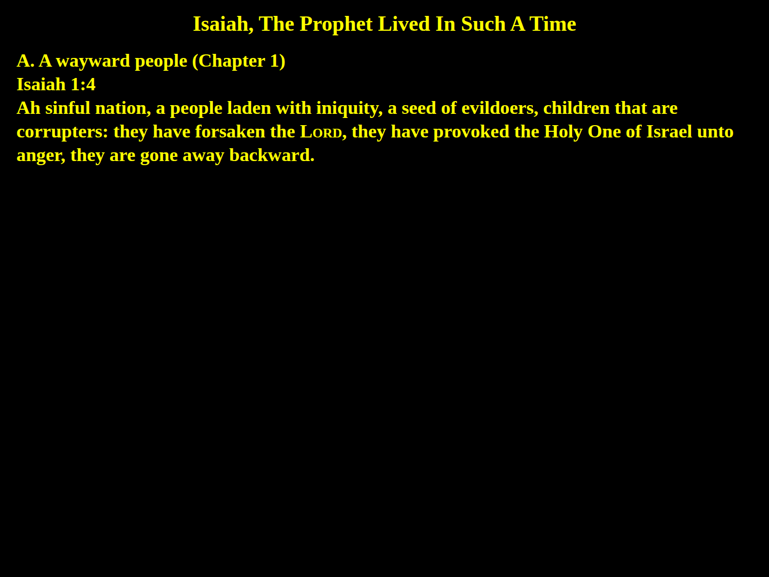Isaiah, The Prophet Lived In Such A Time
A. A wayward people (Chapter 1)
Isaiah 1:4
Ah sinful nation, a people laden with iniquity, a seed of evildoers, children that are corrupters: they have forsaken the Lord, they have provoked the Holy One of Israel unto anger, they are gone away backward.